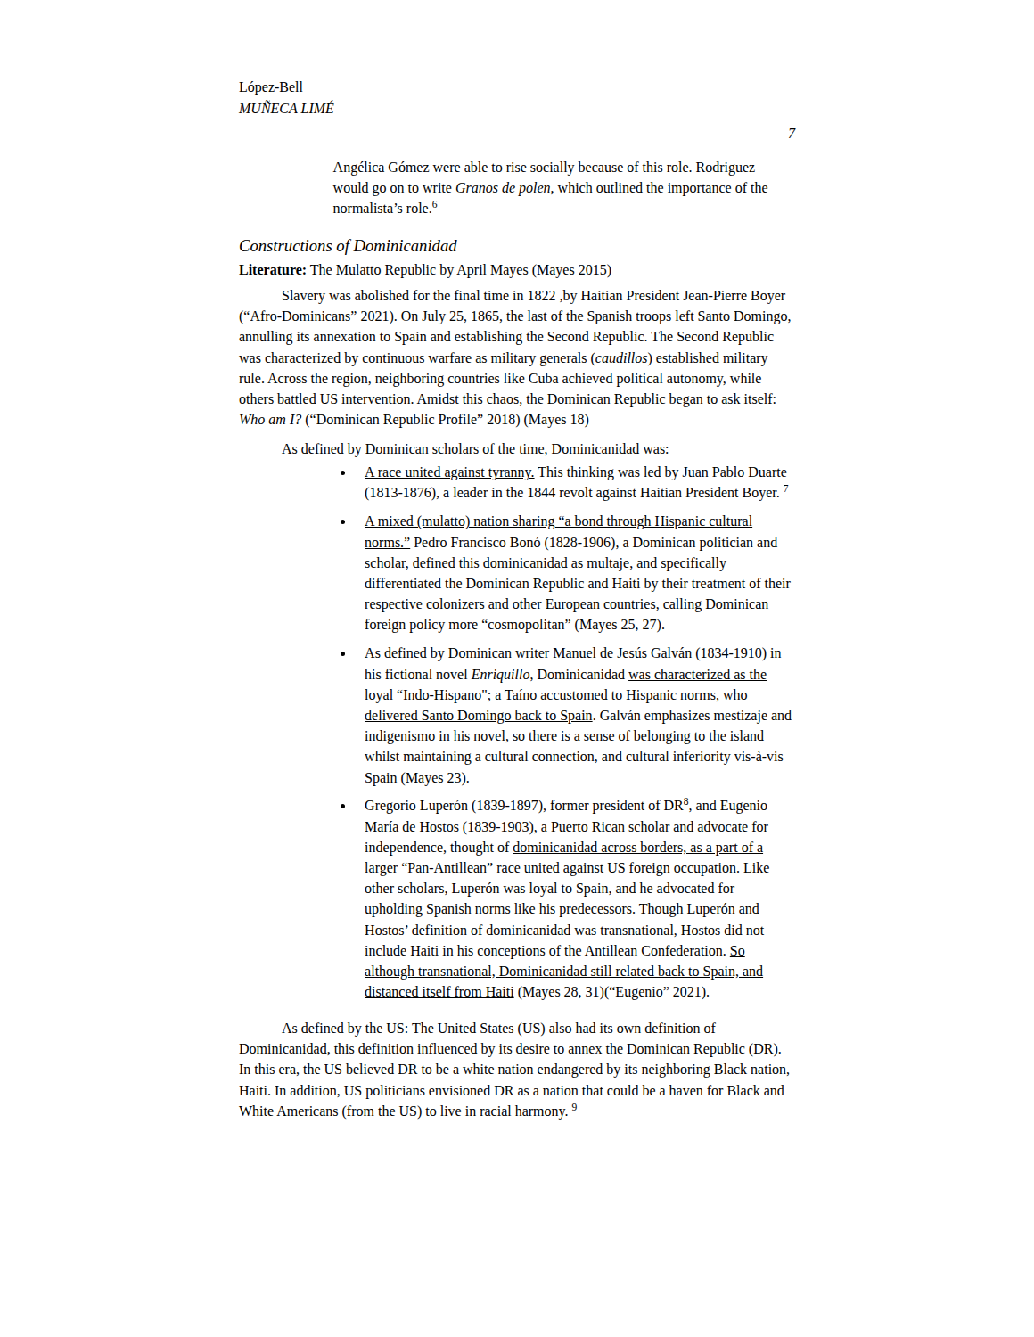López-Bell
MUÑECA LIMÉ
7
Angélica Gómez were able to rise socially because of this role. Rodriguez would go on to write Granos de polen, which outlined the importance of the normalista’s role.6
Constructions of Dominicanidad
Literature: The Mulatto Republic by April Mayes (Mayes 2015)
Slavery was abolished for the final time in 1822 ,by Haitian President Jean-Pierre Boyer (“Afro-Dominicans” 2021). On July 25, 1865, the last of the Spanish troops left Santo Domingo, annulling its annexation to Spain and establishing the Second Republic. The Second Republic was characterized by continuous warfare as military generals (caudillos) established military rule. Across the region, neighboring countries like Cuba achieved political autonomy, while others battled US intervention. Amidst this chaos, the Dominican Republic began to ask itself: Who am I? (“Dominican Republic Profile” 2018) (Mayes 18)
As defined by Dominican scholars of the time, Dominicanidad was:
A race united against tyranny. This thinking was led by Juan Pablo Duarte (1813-1876), a leader in the 1844 revolt against Haitian President Boyer. 7
A mixed (mulatto) nation sharing “a bond through Hispanic cultural norms.” Pedro Francisco Bonó (1828-1906), a Dominican politician and scholar, defined this dominicanidad as multaje, and specifically differentiated the Dominican Republic and Haiti by their treatment of their respective colonizers and other European countries, calling Dominican foreign policy more “cosmopolitan” (Mayes 25, 27).
As defined by Dominican writer Manuel de Jesús Galván (1834-1910) in his fictional novel Enriquillo, Dominicanidad was characterized as the loyal “Indo-Hispano"; a Taíno accustomed to Hispanic norms, who delivered Santo Domingo back to Spain. Galván emphasizes mestizaje and indigenismo in his novel, so there is a sense of belonging to the island whilst maintaining a cultural connection, and cultural inferiority vis-à-vis Spain (Mayes 23).
Gregorio Luperón (1839-1897), former president of DR8, and Eugenio María de Hostos (1839-1903), a Puerto Rican scholar and advocate for independence, thought of dominicanidad across borders, as a part of a larger “Pan-Antillean” race united against US foreign occupation. Like other scholars, Luperón was loyal to Spain, and he advocated for upholding Spanish norms like his predecessors. Though Luperón and Hostos’ definition of dominicanidad was transnational, Hostos did not include Haiti in his conceptions of the Antillean Confederation. So although transnational, Dominicanidad still related back to Spain, and distanced itself from Haiti (Mayes 28, 31)(“Eugenio” 2021).
As defined by the US: The United States (US) also had its own definition of Dominicanidad, this definition influenced by its desire to annex the Dominican Republic (DR). In this era, the US believed DR to be a white nation endangered by its neighboring Black nation, Haiti. In addition, US politicians envisioned DR as a nation that could be a haven for Black and White Americans (from the US) to live in racial harmony. 9